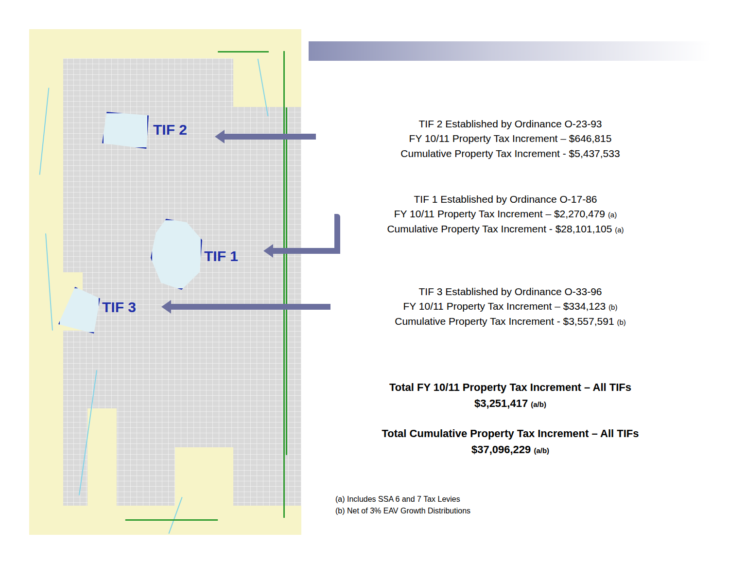TIF 2
TIF 1
TIF 3
TIF 2 Established by Ordinance O-23-93
FY 10/11 Property Tax Increment – $646,815
Cumulative Property Tax Increment - $5,437,533
TIF 1 Established by Ordinance O-17-86
FY 10/11 Property Tax Increment – $2,270,479 (a)
Cumulative Property Tax Increment - $28,101,105 (a)
TIF 3 Established by Ordinance O-33-96
FY 10/11 Property Tax Increment – $334,123 (b)
Cumulative Property Tax Increment - $3,557,591 (b)
Total FY 10/11 Property Tax Increment – All TIFs
$3,251,417 (a/b)
Total Cumulative Property Tax Increment – All TIFs
$37,096,229 (a/b)
(a) Includes SSA 6 and 7 Tax Levies
(b) Net of 3% EAV Growth Distributions